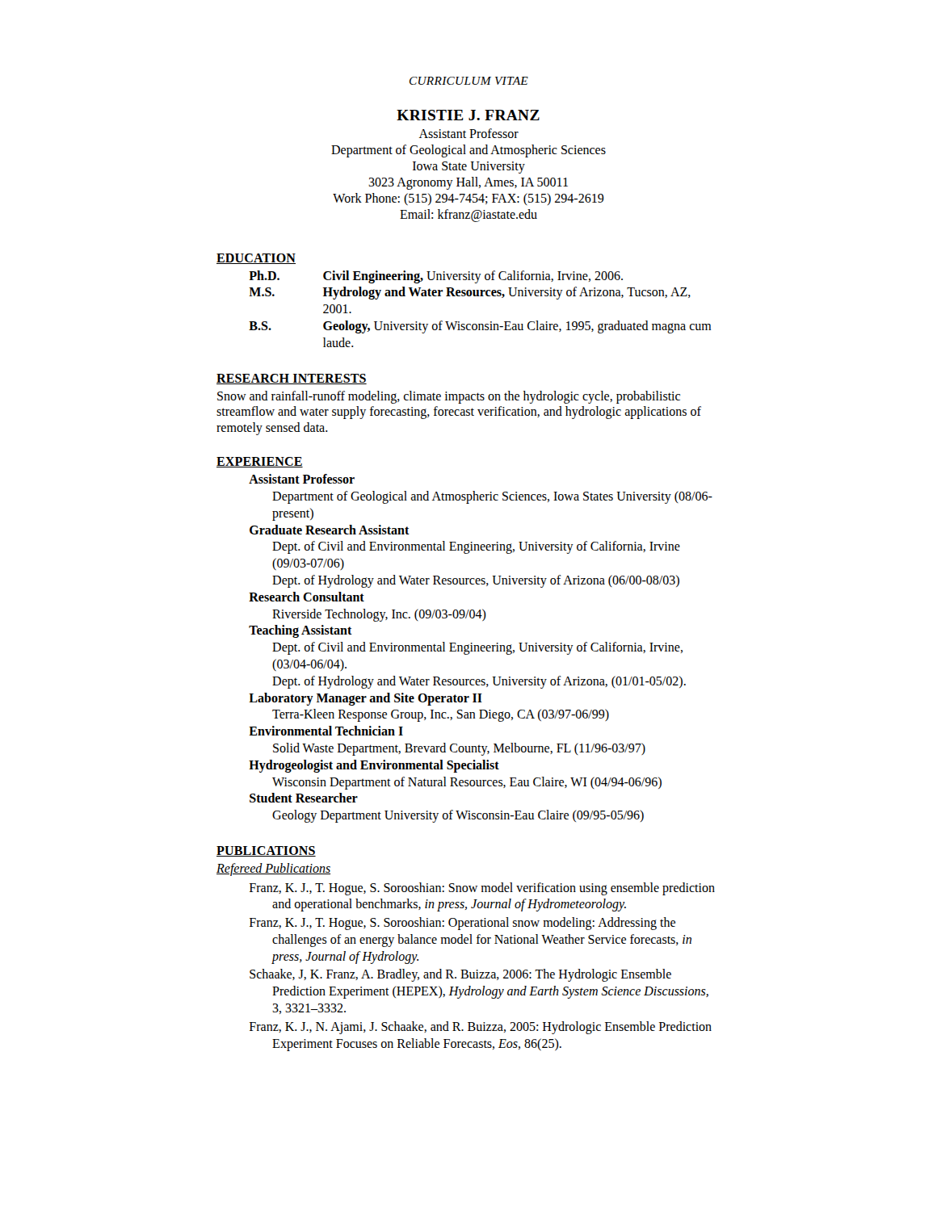CURRICULUM VITAE
KRISTIE J. FRANZ
Assistant Professor
Department of Geological and Atmospheric Sciences
Iowa State University
3023 Agronomy Hall, Ames, IA 50011
Work Phone: (515) 294-7454; FAX: (515) 294-2619
Email: kfranz@iastate.edu
EDUCATION
Ph.D.
Civil Engineering, University of California, Irvine, 2006.
M.S.
Hydrology and Water Resources, University of Arizona, Tucson, AZ, 2001.
B.S.
Geology, University of Wisconsin-Eau Claire, 1995, graduated magna cum laude.
RESEARCH INTERESTS
Snow and rainfall-runoff modeling, climate impacts on the hydrologic cycle, probabilistic streamflow and water supply forecasting, forecast verification, and hydrologic applications of remotely sensed data.
EXPERIENCE
Assistant Professor
Department of Geological and Atmospheric Sciences, Iowa States University (08/06-present)
Graduate Research Assistant
Dept. of Civil and Environmental Engineering, University of California, Irvine (09/03-07/06)
Dept. of Hydrology and Water Resources, University of Arizona (06/00-08/03)
Research Consultant
Riverside Technology, Inc. (09/03-09/04)
Teaching Assistant
Dept. of Civil and Environmental Engineering, University of California, Irvine, (03/04-06/04).
Dept. of Hydrology and Water Resources, University of Arizona, (01/01-05/02).
Laboratory Manager and Site Operator II
Terra-Kleen Response Group, Inc., San Diego, CA (03/97-06/99)
Environmental Technician I
Solid Waste Department, Brevard County, Melbourne, FL (11/96-03/97)
Hydrogeologist and Environmental Specialist
Wisconsin Department of Natural Resources, Eau Claire, WI (04/94-06/96)
Student Researcher
Geology Department University of Wisconsin-Eau Claire (09/95-05/96)
PUBLICATIONS
Refereed Publications
Franz, K. J., T. Hogue, S. Sorooshian: Snow model verification using ensemble prediction and operational benchmarks, in press, Journal of Hydrometeorology.
Franz, K. J., T. Hogue, S. Sorooshian: Operational snow modeling: Addressing the challenges of an energy balance model for National Weather Service forecasts, in press, Journal of Hydrology.
Schaake, J, K. Franz, A. Bradley, and R. Buizza, 2006: The Hydrologic Ensemble Prediction Experiment (HEPEX), Hydrology and Earth System Science Discussions, 3, 3321–3332.
Franz, K. J., N. Ajami, J. Schaake, and R. Buizza, 2005: Hydrologic Ensemble Prediction Experiment Focuses on Reliable Forecasts, Eos, 86(25).